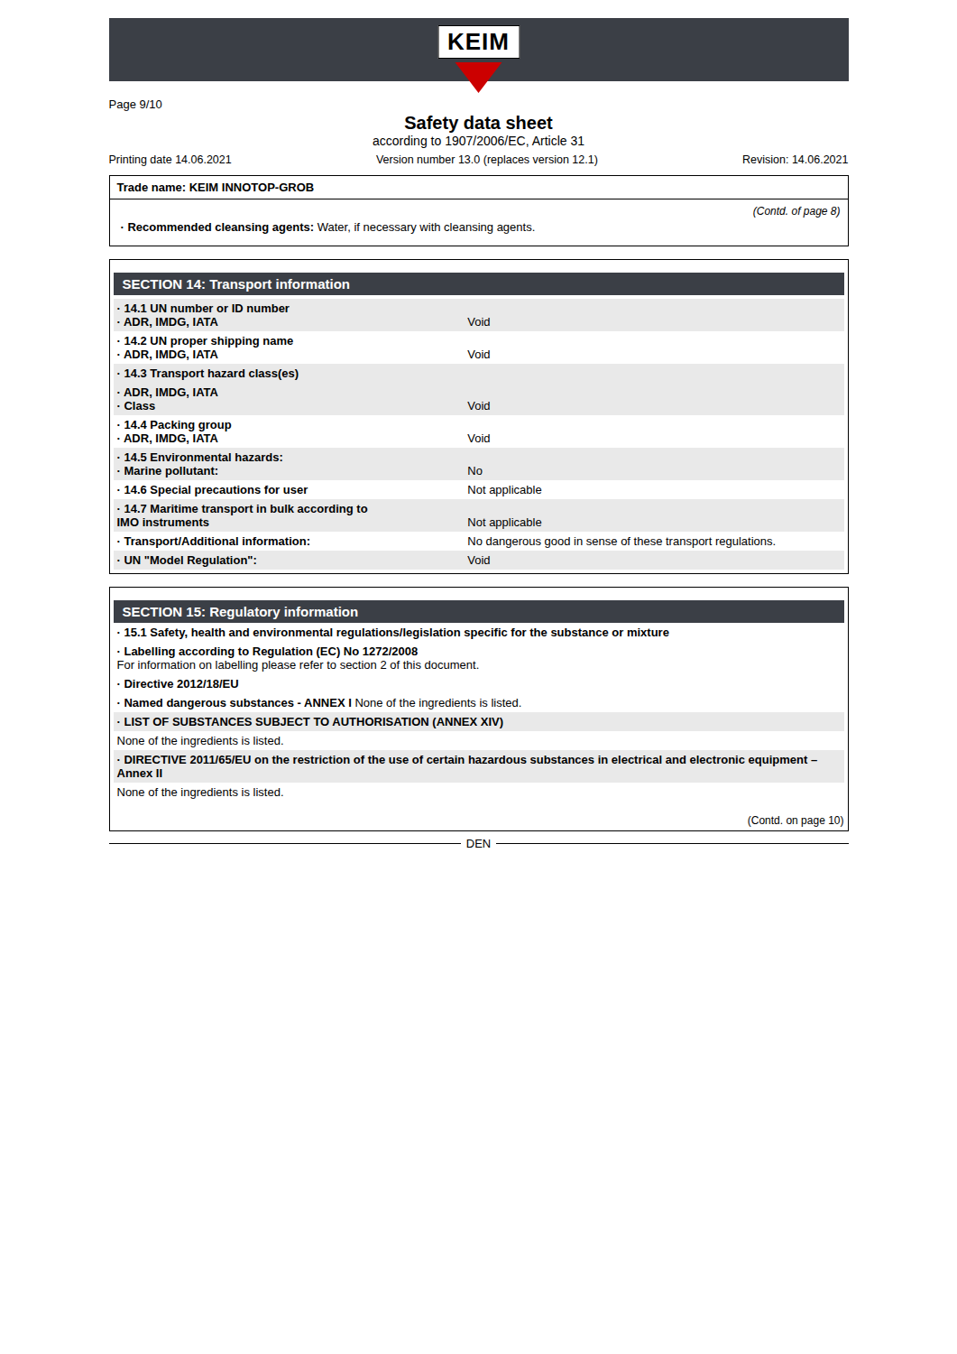KEIM
Page 9/10
Safety data sheet
according to 1907/2006/EC, Article 31
Printing date 14.06.2021 Version number 13.0 (replaces version 12.1) Revision: 14.06.2021
Trade name: KEIM INNOTOP-GROB
(Contd. of page 8)
Recommended cleansing agents: Water, if necessary with cleansing agents.
SECTION 14: Transport information
| 14.1 UN number or ID number ADR, IMDG, IATA | Void |
| 14.2 UN proper shipping name ADR, IMDG, IATA | Void |
| 14.3 Transport hazard class(es) | |
| ADR, IMDG, IATA Class | Void |
| 14.4 Packing group ADR, IMDG, IATA | Void |
| 14.5 Environmental hazards: Marine pollutant: | No |
| 14.6 Special precautions for user | Not applicable |
| 14.7 Maritime transport in bulk according to IMO instruments | Not applicable |
| Transport/Additional information: | No dangerous good in sense of these transport regulations. |
| UN "Model Regulation": | Void |
SECTION 15: Regulatory information
15.1 Safety, health and environmental regulations/legislation specific for the substance or mixture
Labelling according to Regulation (EC) No 1272/2008
For information on labelling please refer to section 2 of this document.
Directive 2012/18/EU
Named dangerous substances - ANNEX I None of the ingredients is listed.
LIST OF SUBSTANCES SUBJECT TO AUTHORISATION (ANNEX XIV)
None of the ingredients is listed.
DIRECTIVE 2011/65/EU on the restriction of the use of certain hazardous substances in electrical and electronic equipment – Annex II
None of the ingredients is listed.
(Contd. on page 10)
DEN